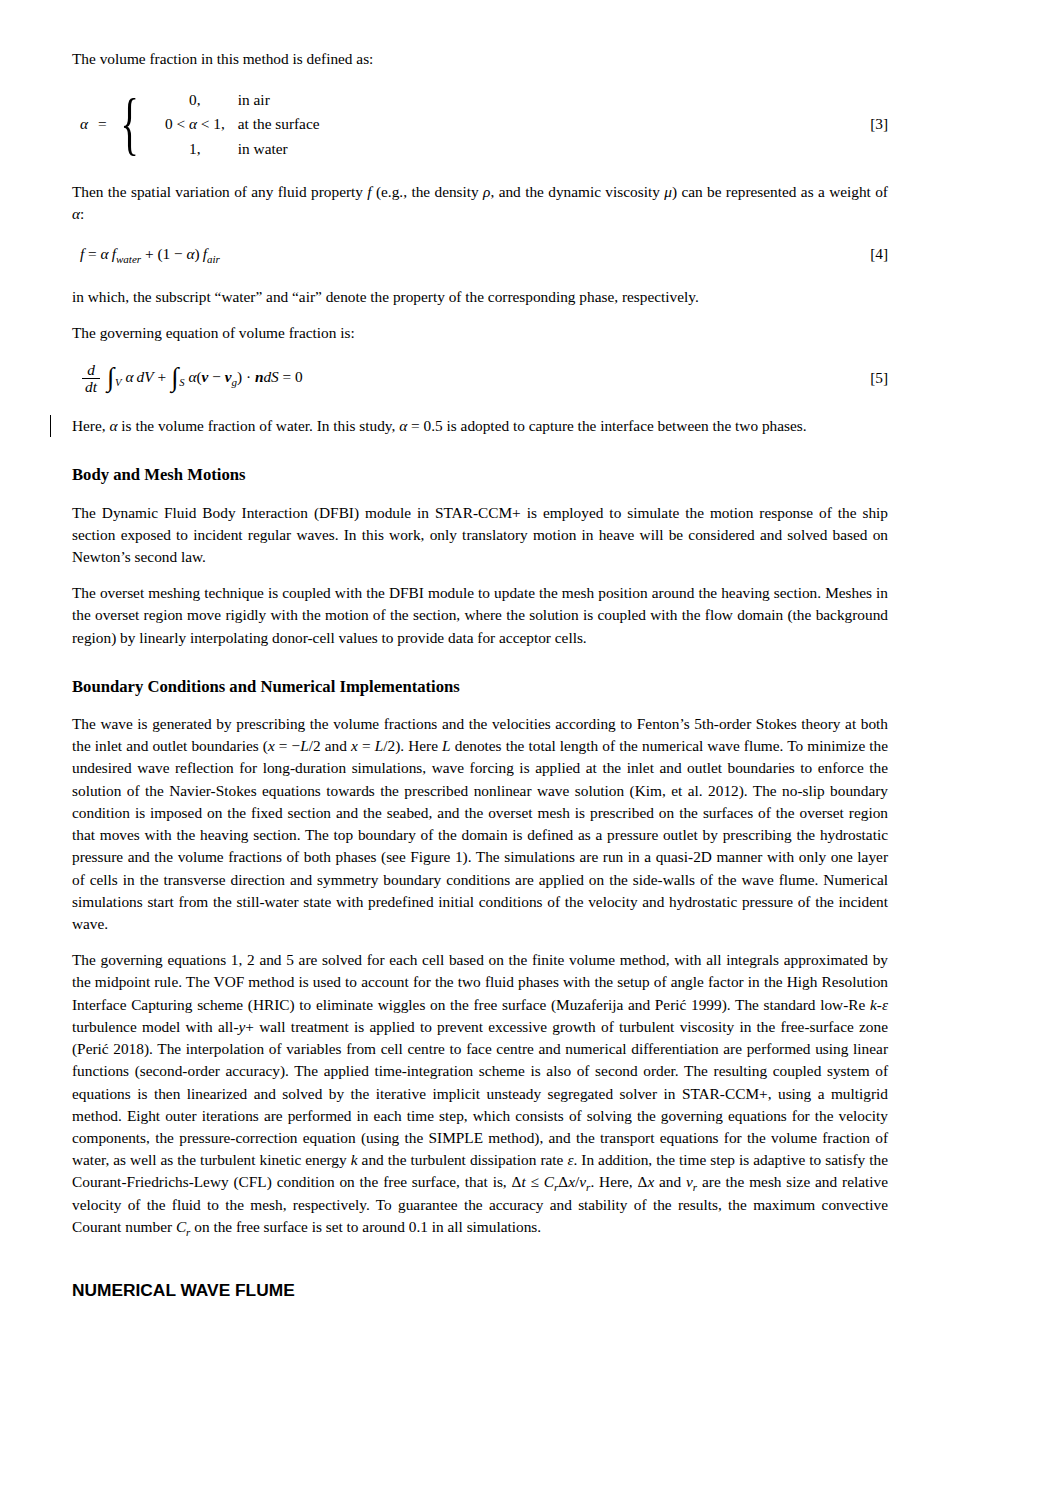The volume fraction in this method is defined as:
α = {
| 0, | in air |
| 0 < α < 1, | at the surface |
| 1, | in water |
[3]
Then the spatial variation of any fluid property f (e.g., the density ρ, and the dynamic viscosity μ) can be represented as a weight of α:
f = α fwater + (1 − α) fair
[4]
in which, the subscript “water” and “air” denote the property of the corresponding phase, respectively.
The governing equation of volume fraction is:
ddt ∫V α dV + ∫S α(v − vg) · ndS = 0
[5]
Here, α is the volume fraction of water. In this study, α = 0.5 is adopted to capture the interface between the two phases.
Body and Mesh Motions
The Dynamic Fluid Body Interaction (DFBI) module in STAR-CCM+ is employed to simulate the motion response of the ship section exposed to incident regular waves. In this work, only translatory motion in heave will be considered and solved based on Newton’s second law.
The overset meshing technique is coupled with the DFBI module to update the mesh position around the heaving section. Meshes in the overset region move rigidly with the motion of the section, where the solution is coupled with the flow domain (the background region) by linearly interpolating donor-cell values to provide data for acceptor cells.
Boundary Conditions and Numerical Implementations
The wave is generated by prescribing the volume fractions and the velocities according to Fenton’s 5th-order Stokes theory at both the inlet and outlet boundaries (x = −L/2 and x = L/2). Here L denotes the total length of the numerical wave flume. To minimize the undesired wave reflection for long-duration simulations, wave forcing is applied at the inlet and outlet boundaries to enforce the solution of the Navier-Stokes equations towards the prescribed nonlinear wave solution (Kim, et al. 2012). The no-slip boundary condition is imposed on the fixed section and the seabed, and the overset mesh is prescribed on the surfaces of the overset region that moves with the heaving section. The top boundary of the domain is defined as a pressure outlet by prescribing the hydrostatic pressure and the volume fractions of both phases (see Figure 1). The simulations are run in a quasi-2D manner with only one layer of cells in the transverse direction and symmetry boundary conditions are applied on the side-walls of the wave flume. Numerical simulations start from the still-water state with predefined initial conditions of the velocity and hydrostatic pressure of the incident wave.
The governing equations 1, 2 and 5 are solved for each cell based on the finite volume method, with all integrals approximated by the midpoint rule. The VOF method is used to account for the two fluid phases with the setup of angle factor in the High Resolution Interface Capturing scheme (HRIC) to eliminate wiggles on the free surface (Muzaferija and Perić 1999). The standard low-Re k-ε turbulence model with all-y+ wall treatment is applied to prevent excessive growth of turbulent viscosity in the free-surface zone (Perić 2018). The interpolation of variables from cell centre to face centre and numerical differentiation are performed using linear functions (second-order accuracy). The applied time-integration scheme is also of second order. The resulting coupled system of equations is then linearized and solved by the iterative implicit unsteady segregated solver in STAR-CCM+, using a multigrid method. Eight outer iterations are performed in each time step, which consists of solving the governing equations for the velocity components, the pressure-correction equation (using the SIMPLE method), and the transport equations for the volume fraction of water, as well as the turbulent kinetic energy k and the turbulent dissipation rate ε. In addition, the time step is adaptive to satisfy the Courant-Friedrichs-Lewy (CFL) condition on the free surface, that is, Δt ≤ Cr Δx/vr. Here, Δx and vr are the mesh size and relative velocity of the fluid to the mesh, respectively. To guarantee the accuracy and stability of the results, the maximum convective Courant number Cr on the free surface is set to around 0.1 in all simulations.
NUMERICAL WAVE FLUME